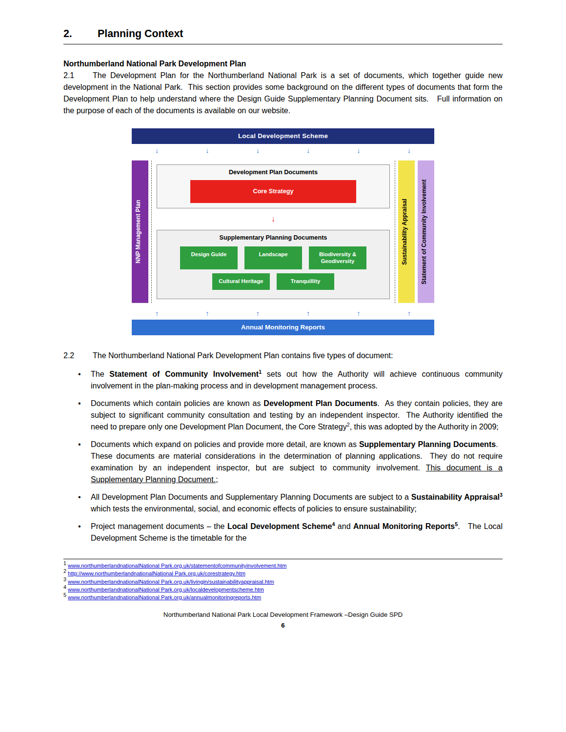2. Planning Context
Northumberland National Park Development Plan
2.1 The Development Plan for the Northumberland National Park is a set of documents, which together guide new development in the National Park. This section provides some background on the different types of documents that form the Development Plan to help understand where the Design Guide Supplementary Planning Document sits. Full information on the purpose of each of the documents is available on our website.
Local Development Scheme
↓↓↓↓↓↓
NNP Management Plan
Development Plan Documents
Core Strategy
↓
Supplementary Planning Documents
Design Guide
Landscape
Biodiversity & Geodiversity
Cultural Heritage
Tranquillity
Sustainability Appraisal
Statement of Community Involvement
↑↑↑↑↑↑
Annual Monitoring Reports
2.2 The Northumberland National Park Development Plan contains five types of document:
The Statement of Community Involvement1 sets out how the Authority will achieve continuous community involvement in the plan-making process and in development management process.
Documents which contain policies are known as Development Plan Documents. As they contain policies, they are subject to significant community consultation and testing by an independent inspector. The Authority identified the need to prepare only one Development Plan Document, the Core Strategy2, this was adopted by the Authority in 2009;
Documents which expand on policies and provide more detail, are known as Supplementary Planning Documents. These documents are material considerations in the determination of planning applications. They do not require examination by an independent inspector, but are subject to community involvement. This document is a Supplementary Planning Document.;
All Development Plan Documents and Supplementary Planning Documents are subject to a Sustainability Appraisal3 which tests the environmental, social, and economic effects of policies to ensure sustainability;
Project management documents – the Local Development Scheme4 and Annual Monitoring Reports5. The Local Development Scheme is the timetable for the
1 www.northumberlandnationalNational Park.org.uk/statementofcommunityinvolvement.htm
2 http://www.northumberlandnationalNational Park.org.uk/corestrategy.htm
3 www.northumberlandnationalNational Park.org.uk/livingin/sustainabilityappraisal.htm
4 www.northumberlandnationalNational Park.org.uk/localdevelopmentscheme.htm
5 www.northumberlandnationalNational Park.org.uk/annualmonitoringreports.htm
Northumberland National Park Local Development Framework –Design Guide SPD
6